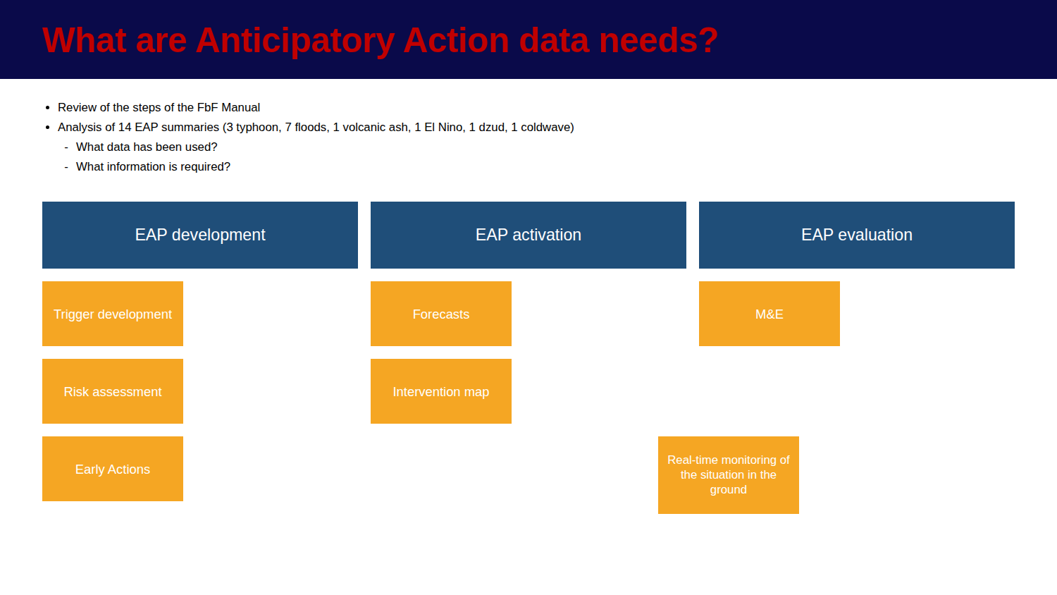What are Anticipatory Action data needs?
Review of the steps of the FbF Manual
Analysis of 14 EAP summaries (3 typhoon, 7 floods, 1 volcanic ash, 1 El Nino, 1 dzud, 1 coldwave)
What data has been used?
What information is required?
EAP development
Trigger development
Risk assessment
Early Actions
EAP activation
Forecasts
Intervention map
Real-time monitoring of the situation in the ground
EAP evaluation
M&E